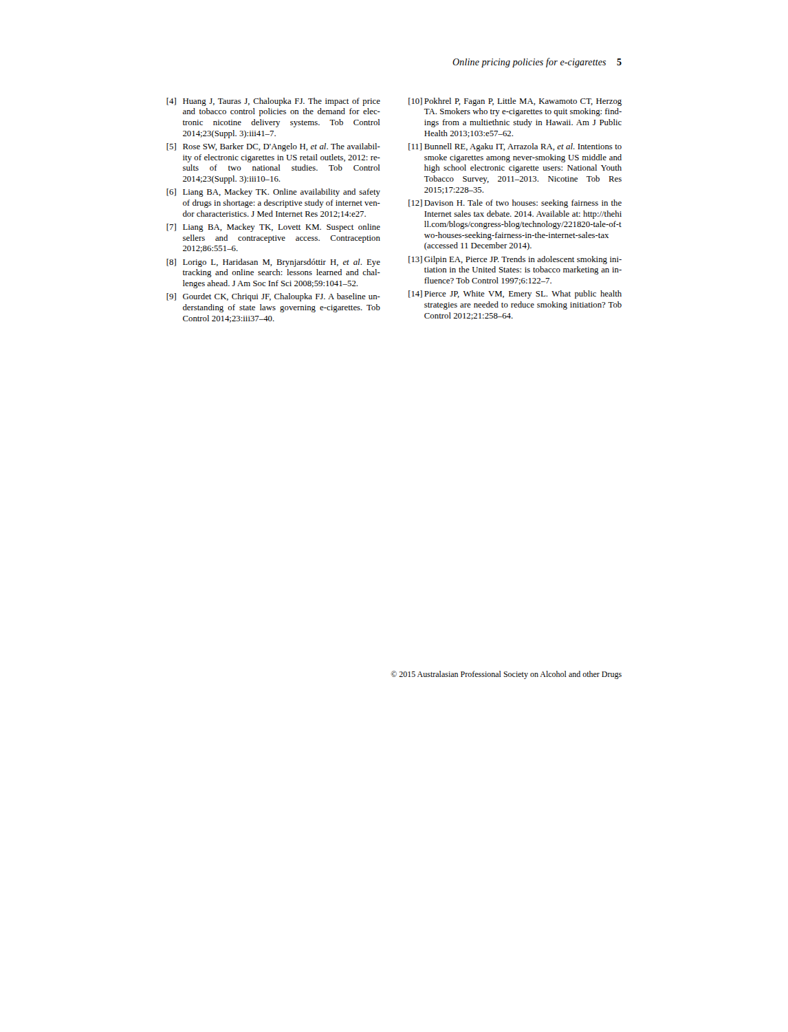Online pricing policies for e-cigarettes5
[4] Huang J, Tauras J, Chaloupka FJ. The impact of price and tobacco control policies on the demand for electronic nicotine delivery systems. Tob Control 2014;23(Suppl. 3):iii41–7.
[5] Rose SW, Barker DC, D'Angelo H, et al. The availability of electronic cigarettes in US retail outlets, 2012: results of two national studies. Tob Control 2014;23(Suppl. 3):iii10–16.
[6] Liang BA, Mackey TK. Online availability and safety of drugs in shortage: a descriptive study of internet vendor characteristics. J Med Internet Res 2012;14:e27.
[7] Liang BA, Mackey TK, Lovett KM. Suspect online sellers and contraceptive access. Contraception 2012;86:551–6.
[8] Lorigo L, Haridasan M, Brynjarsdóttir H, et al. Eye tracking and online search: lessons learned and challenges ahead. J Am Soc Inf Sci 2008;59:1041–52.
[9] Gourdet CK, Chriqui JF, Chaloupka FJ. A baseline understanding of state laws governing e-cigarettes. Tob Control 2014;23:iii37–40.
[10] Pokhrel P, Fagan P, Little MA, Kawamoto CT, Herzog TA. Smokers who try e-cigarettes to quit smoking: findings from a multiethnic study in Hawaii. Am J Public Health 2013;103:e57–62.
[11] Bunnell RE, Agaku IT, Arrazola RA, et al. Intentions to smoke cigarettes among never-smoking US middle and high school electronic cigarette users: National Youth Tobacco Survey, 2011–2013. Nicotine Tob Res 2015;17:228–35.
[12] Davison H. Tale of two houses: seeking fairness in the Internet sales tax debate. 2014. Available at: http://thehill.com/blogs/congress-blog/technology/221820-tale-of-two-houses-seeking-fairness-in-the-internet-sales-tax (accessed 11 December 2014).
[13] Gilpin EA, Pierce JP. Trends in adolescent smoking initiation in the United States: is tobacco marketing an influence? Tob Control 1997;6:122–7.
[14] Pierce JP, White VM, Emery SL. What public health strategies are needed to reduce smoking initiation? Tob Control 2012;21:258–64.
© 2015 Australasian Professional Society on Alcohol and other Drugs